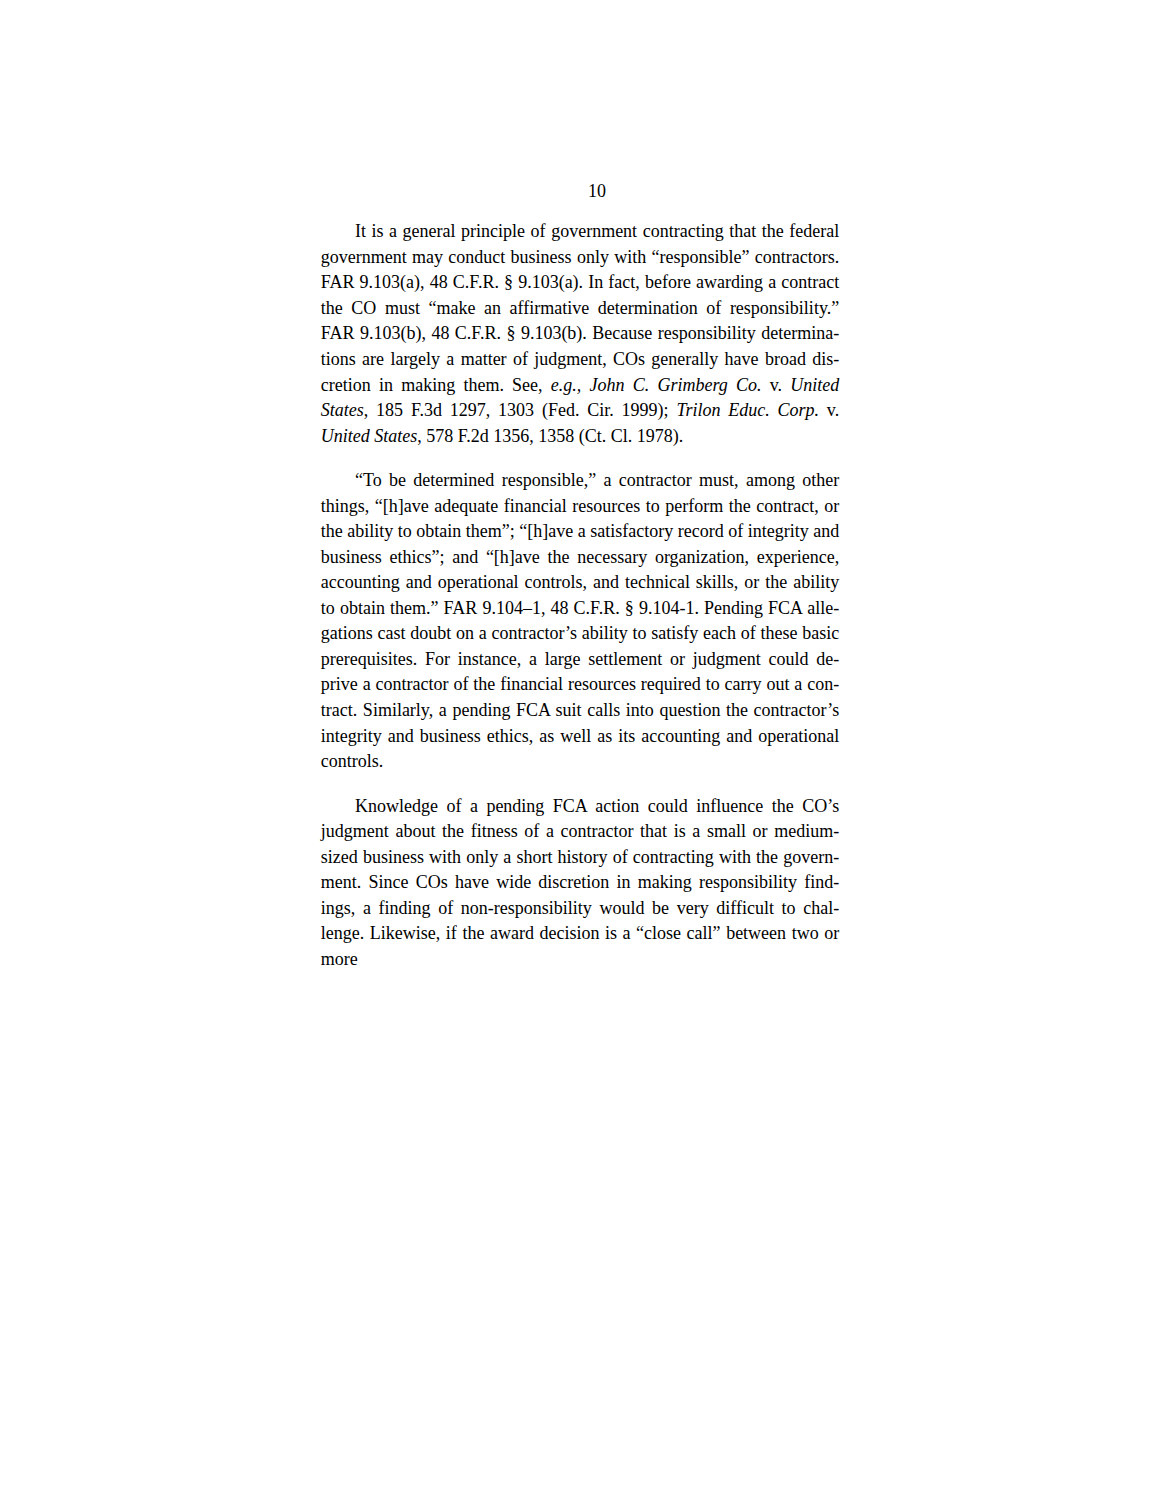10
It is a general principle of government contracting that the federal government may conduct business only with “responsible” contractors. FAR 9.103(a), 48 C.F.R. § 9.103(a). In fact, before awarding a contract the CO must “make an affirmative determination of responsibility.” FAR 9.103(b), 48 C.F.R. § 9.103(b). Because responsibility determinations are largely a matter of judgment, COs generally have broad discretion in making them. See, e.g., John C. Grimberg Co. v. United States, 185 F.3d 1297, 1303 (Fed. Cir. 1999); Trilon Educ. Corp. v. United States, 578 F.2d 1356, 1358 (Ct. Cl. 1978).
“To be determined responsible,” a contractor must, among other things, “[h]ave adequate financial resources to perform the contract, or the ability to obtain them”; “[h]ave a satisfactory record of integrity and business ethics”; and “[h]ave the necessary organization, experience, accounting and operational controls, and technical skills, or the ability to obtain them.” FAR 9.104–1, 48 C.F.R. § 9.104-1. Pending FCA allegations cast doubt on a contractor’s ability to satisfy each of these basic prerequisites. For instance, a large settlement or judgment could deprive a contractor of the financial resources required to carry out a contract. Similarly, a pending FCA suit calls into question the contractor’s integrity and business ethics, as well as its accounting and operational controls.
Knowledge of a pending FCA action could influence the CO’s judgment about the fitness of a contractor that is a small or medium-sized business with only a short history of contracting with the government. Since COs have wide discretion in making responsibility findings, a finding of non-responsibility would be very difficult to challenge. Likewise, if the award decision is a “close call” between two or more